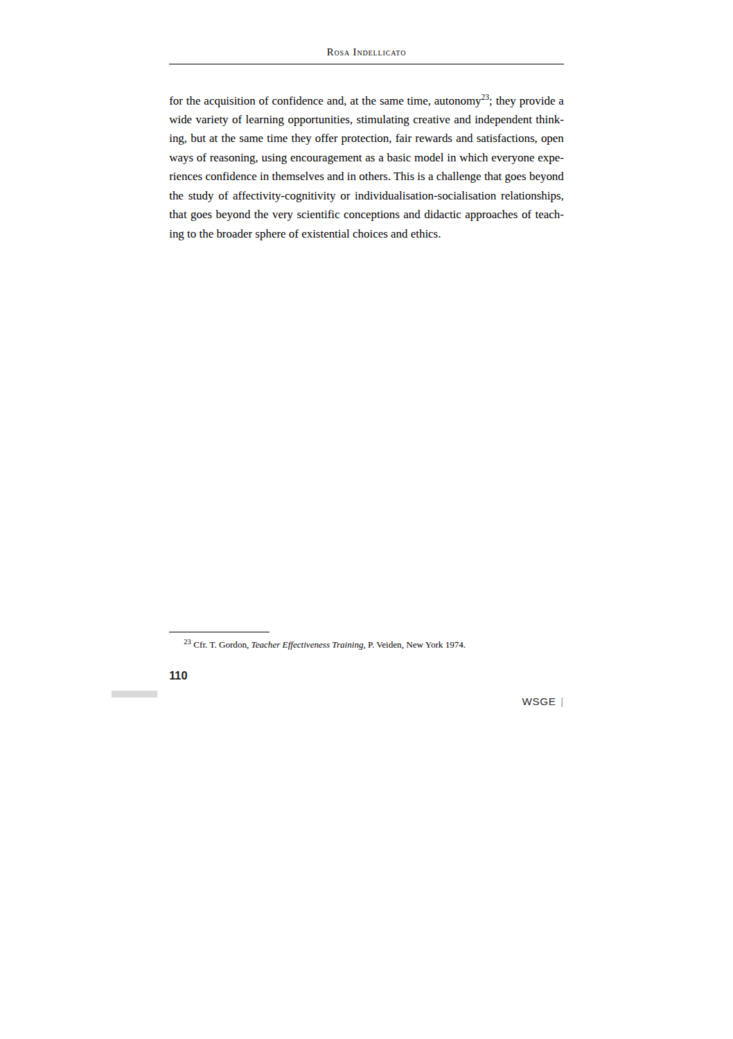Rosa Indellicato
for the acquisition of confidence and, at the same time, autonomy23; they provide a wide variety of learning opportunities, stimulating creative and independent thinking, but at the same time they offer protection, fair rewards and satisfactions, open ways of reasoning, using encouragement as a basic model in which everyone experiences confidence in themselves and in others. This is a challenge that goes beyond the study of affectivity-cognitivity or individualisation-socialisation relationships, that goes beyond the very scientific conceptions and didactic approaches of teaching to the broader sphere of existential choices and ethics.
23 Cfr. T. Gordon, Teacher Effectiveness Training, P. Veiden, New York 1974.
110 WSGE|